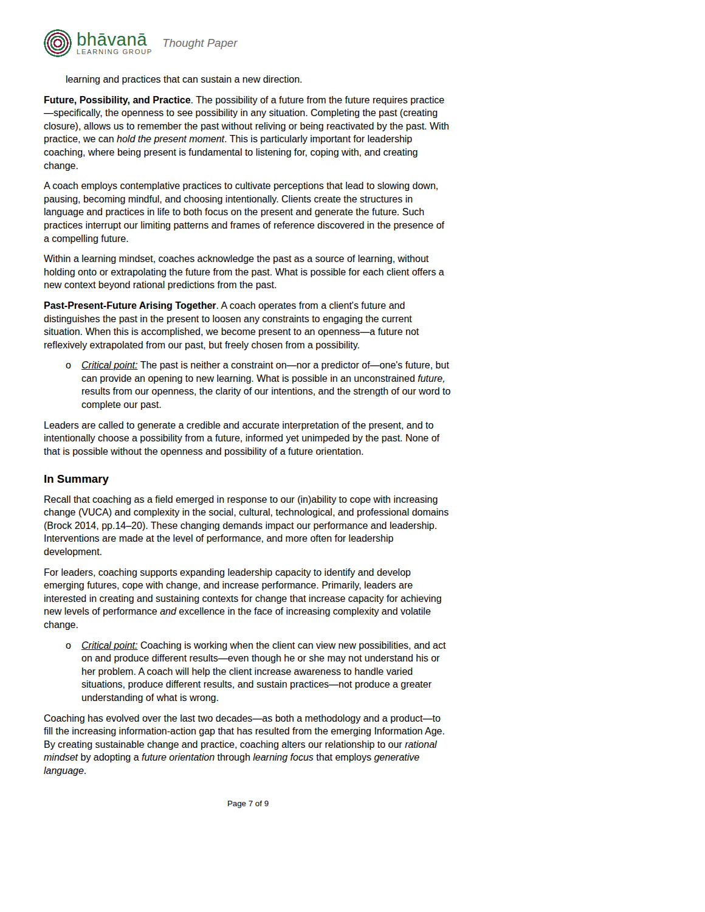bhāvanā
LEARNING GROUP
Thought Paper
learning and practices that can sustain a new direction.
Future, Possibility, and Practice. The possibility of a future from the future requires practice—specifically, the openness to see possibility in any situation. Completing the past (creating closure), allows us to remember the past without reliving or being reactivated by the past. With practice, we can hold the present moment. This is particularly important for leadership coaching, where being present is fundamental to listening for, coping with, and creating change.
A coach employs contemplative practices to cultivate perceptions that lead to slowing down, pausing, becoming mindful, and choosing intentionally. Clients create the structures in language and practices in life to both focus on the present and generate the future. Such practices interrupt our limiting patterns and frames of reference discovered in the presence of a compelling future.
Within a learning mindset, coaches acknowledge the past as a source of learning, without holding onto or extrapolating the future from the past. What is possible for each client offers a new context beyond rational predictions from the past.
Past-Present-Future Arising Together. A coach operates from a client's future and distinguishes the past in the present to loosen any constraints to engaging the current situation. When this is accomplished, we become present to an openness—a future not reflexively extrapolated from our past, but freely chosen from a possibility.
o Critical point: The past is neither a constraint on—nor a predictor of—one's future, but can provide an opening to new learning. What is possible in an unconstrained future, results from our openness, the clarity of our intentions, and the strength of our word to complete our past.
Leaders are called to generate a credible and accurate interpretation of the present, and to intentionally choose a possibility from a future, informed yet unimpeded by the past. None of that is possible without the openness and possibility of a future orientation.
In Summary
Recall that coaching as a field emerged in response to our (in)ability to cope with increasing change (VUCA) and complexity in the social, cultural, technological, and professional domains (Brock 2014, pp.14–20). These changing demands impact our performance and leadership. Interventions are made at the level of performance, and more often for leadership development.
For leaders, coaching supports expanding leadership capacity to identify and develop emerging futures, cope with change, and increase performance. Primarily, leaders are interested in creating and sustaining contexts for change that increase capacity for achieving new levels of performance and excellence in the face of increasing complexity and volatile change.
o Critical point: Coaching is working when the client can view new possibilities, and act on and produce different results—even though he or she may not understand his or her problem. A coach will help the client increase awareness to handle varied situations, produce different results, and sustain practices—not produce a greater understanding of what is wrong.
Coaching has evolved over the last two decades—as both a methodology and a product—to fill the increasing information-action gap that has resulted from the emerging Information Age. By creating sustainable change and practice, coaching alters our relationship to our rational mindset by adopting a future orientation through learning focus that employs generative language.
Page 7 of 9